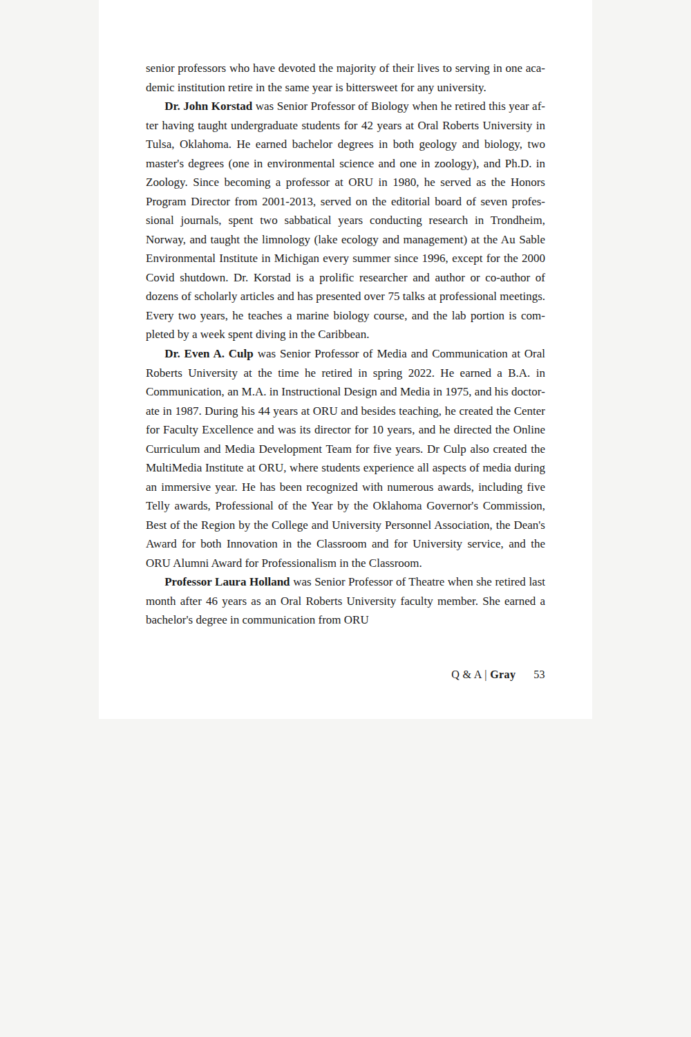senior professors who have devoted the majority of their lives to serving in one academic institution retire in the same year is bittersweet for any university.
Dr. John Korstad was Senior Professor of Biology when he retired this year after having taught undergraduate students for 42 years at Oral Roberts University in Tulsa, Oklahoma. He earned bachelor degrees in both geology and biology, two master's degrees (one in environmental science and one in zoology), and Ph.D. in Zoology. Since becoming a professor at ORU in 1980, he served as the Honors Program Director from 2001-2013, served on the editorial board of seven professional journals, spent two sabbatical years conducting research in Trondheim, Norway, and taught the limnology (lake ecology and management) at the Au Sable Environmental Institute in Michigan every summer since 1996, except for the 2000 Covid shutdown. Dr. Korstad is a prolific researcher and author or co-author of dozens of scholarly articles and has presented over 75 talks at professional meetings. Every two years, he teaches a marine biology course, and the lab portion is completed by a week spent diving in the Caribbean.
Dr. Even A. Culp was Senior Professor of Media and Communication at Oral Roberts University at the time he retired in spring 2022. He earned a B.A. in Communication, an M.A. in Instructional Design and Media in 1975, and his doctorate in 1987. During his 44 years at ORU and besides teaching, he created the Center for Faculty Excellence and was its director for 10 years, and he directed the Online Curriculum and Media Development Team for five years. Dr Culp also created the MultiMedia Institute at ORU, where students experience all aspects of media during an immersive year. He has been recognized with numerous awards, including five Telly awards, Professional of the Year by the Oklahoma Governor's Commission, Best of the Region by the College and University Personnel Association, the Dean's Award for both Innovation in the Classroom and for University service, and the ORU Alumni Award for Professionalism in the Classroom.
Professor Laura Holland was Senior Professor of Theatre when she retired last month after 46 years as an Oral Roberts University faculty member. She earned a bachelor's degree in communication from ORU
Q & A | Gray 53